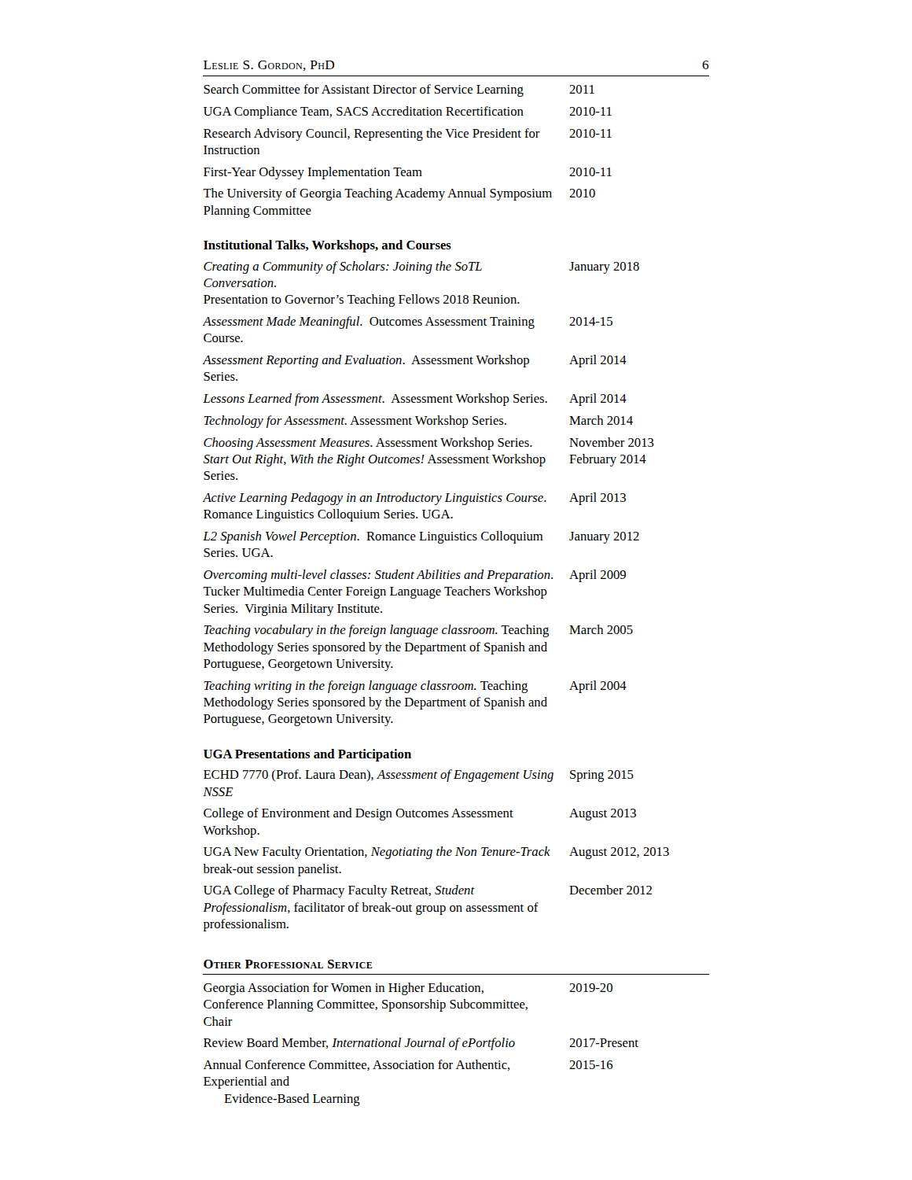Leslie S. Gordon, PhD 6
| Search Committee for Assistant Director of Service Learning | 2011 |
| UGA Compliance Team, SACS Accreditation Recertification | 2010-11 |
| Research Advisory Council, Representing the Vice President for Instruction | 2010-11 |
| First-Year Odyssey Implementation Team | 2010-11 |
| The University of Georgia Teaching Academy Annual Symposium Planning Committee | 2010 |
Institutional Talks, Workshops, and Courses
| Creating a Community of Scholars: Joining the SoTL Conversation. Presentation to Governor’s Teaching Fellows 2018 Reunion. | January 2018 |
| Assessment Made Meaningful . Outcomes Assessment Training Course. | 2014-15 |
| Assessment Reporting and Evaluation . Assessment Workshop Series. | April 2014 |
| Lessons Learned from Assessment . Assessment Workshop Series. | April 2014 |
| Technology for Assessment. Assessment Workshop Series. | March 2014 |
| Choosing Assessment Measures . Assessment Workshop Series. Start Out Right, With the Right Outcomes! Assessment Workshop Series. | November 2013 February 2014 |
| Active Learning Pedagogy in an Introductory Linguistics Course . Romance Linguistics Colloquium Series. UGA. | April 2013 |
| L2 Spanish Vowel Perception . Romance Linguistics Colloquium Series. UGA. | January 2012 |
| Overcoming multi-level classes: Student Abilities and Preparation . Tucker Multimedia Center Foreign Language Teachers Workshop Series. Virginia Military Institute. | April 2009 |
| Teaching vocabulary in the foreign language classroom. Teaching Methodology Series sponsored by the Department of Spanish and Portuguese, Georgetown University. | March 2005 |
| Teaching writing in the foreign language classroom. Teaching Methodology Series sponsored by the Department of Spanish and Portuguese, Georgetown University. | April 2004 |
UGA Presentations and Participation
| ECHD 7770 (Prof. Laura Dean), Assessment of Engagement Using NSSE | Spring 2015 |
| College of Environment and Design Outcomes Assessment Workshop. | August 2013 |
| UGA New Faculty Orientation, Negotiating the Non Tenure-Track break-out session panelist. | August 2012, 2013 |
| UGA College of Pharmacy Faculty Retreat, Student Professionalism , facilitator of break-out group on assessment of professionalism. | December 2012 |
Other Professional Service
| Georgia Association for Women in Higher Education, Conference Planning Committee, Sponsorship Subcommittee, Chair | 2019-20 |
| Review Board Member, International Journal of ePortfolio | 2017-Present |
| Annual Conference Committee, Association for Authentic, Experiential and Evidence-Based Learning | 2015-16 |